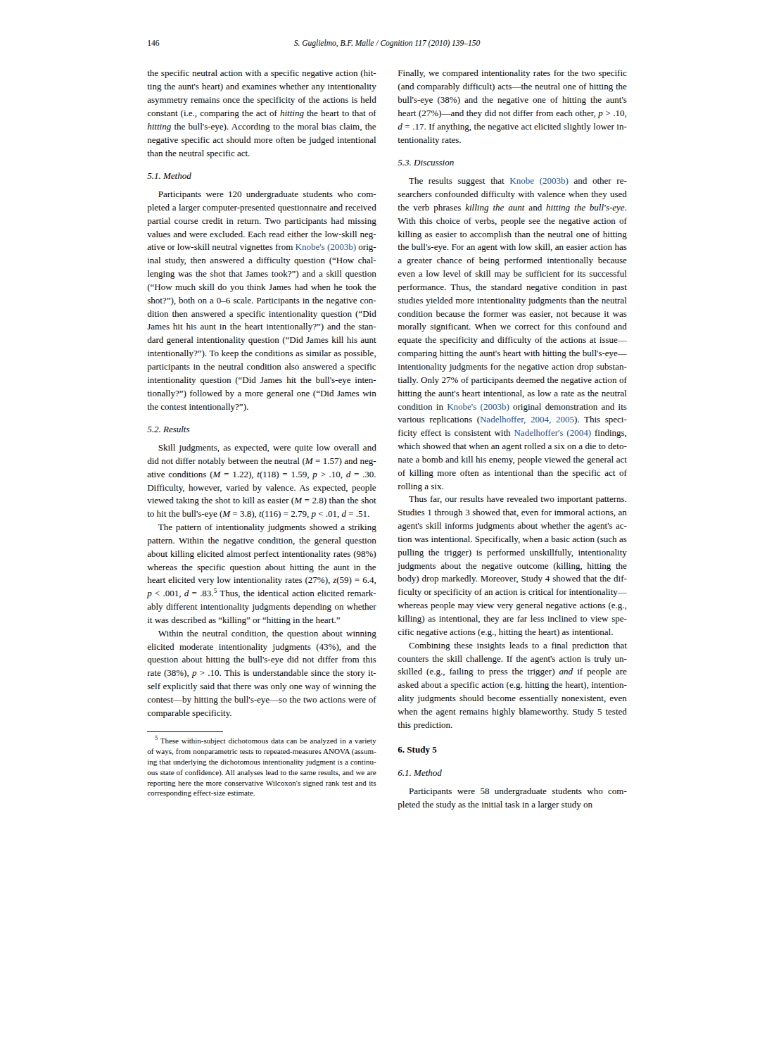146
S. Guglielmo, B.F. Malle / Cognition 117 (2010) 139–150
the specific neutral action with a specific negative action (hitting the aunt's heart) and examines whether any intentionality asymmetry remains once the specificity of the actions is held constant (i.e., comparing the act of hitting the heart to that of hitting the bull's-eye). According to the moral bias claim, the negative specific act should more often be judged intentional than the neutral specific act.
5.1. Method
Participants were 120 undergraduate students who completed a larger computer-presented questionnaire and received partial course credit in return. Two participants had missing values and were excluded. Each read either the low-skill negative or low-skill neutral vignettes from Knobe's (2003b) original study, then answered a difficulty question (“How challenging was the shot that James took?”) and a skill question (“How much skill do you think James had when he took the shot?”), both on a 0–6 scale. Participants in the negative condition then answered a specific intentionality question (“Did James hit his aunt in the heart intentionally?”) and the standard general intentionality question (“Did James kill his aunt intentionally?”). To keep the conditions as similar as possible, participants in the neutral condition also answered a specific intentionality question (“Did James hit the bull's-eye intentionally?”) followed by a more general one (“Did James win the contest intentionally?”).
5.2. Results
Skill judgments, as expected, were quite low overall and did not differ notably between the neutral (M = 1.57) and negative conditions (M = 1.22), t(118) = 1.59, p > .10, d = .30. Difficulty, however, varied by valence. As expected, people viewed taking the shot to kill as easier (M = 2.8) than the shot to hit the bull's-eye (M = 3.8), t(116) = 2.79, p < .01, d = .51.
The pattern of intentionality judgments showed a striking pattern. Within the negative condition, the general question about killing elicited almost perfect intentionality rates (98%) whereas the specific question about hitting the aunt in the heart elicited very low intentionality rates (27%), z(59) = 6.4, p < .001, d = .83.5 Thus, the identical action elicited remarkably different intentionality judgments depending on whether it was described as “killing” or “hitting in the heart.”
Within the neutral condition, the question about winning elicited moderate intentionality judgments (43%), and the question about hitting the bull's-eye did not differ from this rate (38%), p > .10. This is understandable since the story itself explicitly said that there was only one way of winning the contest—by hitting the bull's-eye—so the two actions were of comparable specificity.
5 These within-subject dichotomous data can be analyzed in a variety of ways, from nonparametric tests to repeated-measures ANOVA (assuming that underlying the dichotomous intentionality judgment is a continuous state of confidence). All analyses lead to the same results, and we are reporting here the more conservative Wilcoxon's signed rank test and its corresponding effect-size estimate.
Finally, we compared intentionality rates for the two specific (and comparably difficult) acts—the neutral one of hitting the bull's-eye (38%) and the negative one of hitting the aunt's heart (27%)—and they did not differ from each other, p > .10, d = .17. If anything, the negative act elicited slightly lower intentionality rates.
5.3. Discussion
The results suggest that Knobe (2003b) and other researchers confounded difficulty with valence when they used the verb phrases killing the aunt and hitting the bull's-eye. With this choice of verbs, people see the negative action of killing as easier to accomplish than the neutral one of hitting the bull's-eye. For an agent with low skill, an easier action has a greater chance of being performed intentionally because even a low level of skill may be sufficient for its successful performance. Thus, the standard negative condition in past studies yielded more intentionality judgments than the neutral condition because the former was easier, not because it was morally significant. When we correct for this confound and equate the specificity and difficulty of the actions at issue—comparing hitting the aunt's heart with hitting the bull's-eye—intentionality judgments for the negative action drop substantially. Only 27% of participants deemed the negative action of hitting the aunt's heart intentional, as low a rate as the neutral condition in Knobe's (2003b) original demonstration and its various replications (Nadelhoffer, 2004, 2005). This specificity effect is consistent with Nadelhoffer's (2004) findings, which showed that when an agent rolled a six on a die to detonate a bomb and kill his enemy, people viewed the general act of killing more often as intentional than the specific act of rolling a six.
Thus far, our results have revealed two important patterns. Studies 1 through 3 showed that, even for immoral actions, an agent's skill informs judgments about whether the agent's action was intentional. Specifically, when a basic action (such as pulling the trigger) is performed unskillfully, intentionality judgments about the negative outcome (killing, hitting the body) drop markedly. Moreover, Study 4 showed that the difficulty or specificity of an action is critical for intentionality—whereas people may view very general negative actions (e.g., killing) as intentional, they are far less inclined to view specific negative actions (e.g., hitting the heart) as intentional.
Combining these insights leads to a final prediction that counters the skill challenge. If the agent's action is truly unskilled (e.g., failing to press the trigger) and if people are asked about a specific action (e.g. hitting the heart), intentionality judgments should become essentially nonexistent, even when the agent remains highly blameworthy. Study 5 tested this prediction.
6. Study 5
6.1. Method
Participants were 58 undergraduate students who completed the study as the initial task in a larger study on